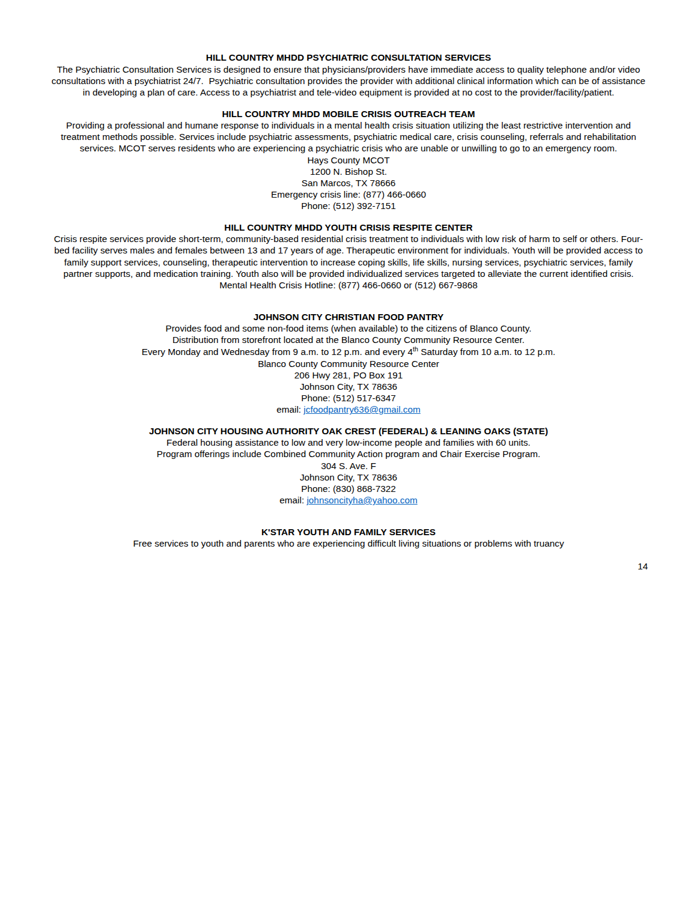Hill Country MHDD Psychiatric Consultation Services
The Psychiatric Consultation Services is designed to ensure that physicians/providers have immediate access to quality telephone and/or video consultations with a psychiatrist 24/7. Psychiatric consultation provides the provider with additional clinical information which can be of assistance in developing a plan of care. Access to a psychiatrist and tele-video equipment is provided at no cost to the provider/facility/patient.
Hill Country MHDD Mobile Crisis Outreach Team
Providing a professional and humane response to individuals in a mental health crisis situation utilizing the least restrictive intervention and treatment methods possible. Services include psychiatric assessments, psychiatric medical care, crisis counseling, referrals and rehabilitation services. MCOT serves residents who are experiencing a psychiatric crisis who are unable or unwilling to go to an emergency room.
Hays County MCOT
1200 N. Bishop St.
San Marcos, TX 78666
Emergency crisis line: (877) 466-0660
Phone: (512) 392-7151
Hill Country MHDD Youth Crisis Respite Center
Crisis respite services provide short-term, community-based residential crisis treatment to individuals with low risk of harm to self or others. Four-bed facility serves males and females between 13 and 17 years of age. Therapeutic environment for individuals. Youth will be provided access to family support services, counseling, therapeutic intervention to increase coping skills, life skills, nursing services, psychiatric services, family partner supports, and medication training. Youth also will be provided individualized services targeted to alleviate the current identified crisis.
Mental Health Crisis Hotline: (877) 466-0660 or (512) 667-9868
Johnson City Christian Food Pantry
Provides food and some non-food items (when available) to the citizens of Blanco County.
Distribution from storefront located at the Blanco County Community Resource Center.
Every Monday and Wednesday from 9 a.m. to 12 p.m. and every 4th Saturday from 10 a.m. to 12 p.m.
Blanco County Community Resource Center
206 Hwy 281, PO Box 191
Johnson City, TX 78636
Phone: (512) 517-6347
email: jcfoodpantry636@gmail.com
Johnson City Housing Authority Oak Crest (Federal) & Leaning Oaks (State)
Federal housing assistance to low and very low-income people and families with 60 units.
Program offerings include Combined Community Action program and Chair Exercise Program.
304 S. Ave. F
Johnson City, TX 78636
Phone: (830) 868-7322
email: johnsoncityha@yahoo.com
K'Star Youth and Family Services
Free services to youth and parents who are experiencing difficult living situations or problems with truancy
14